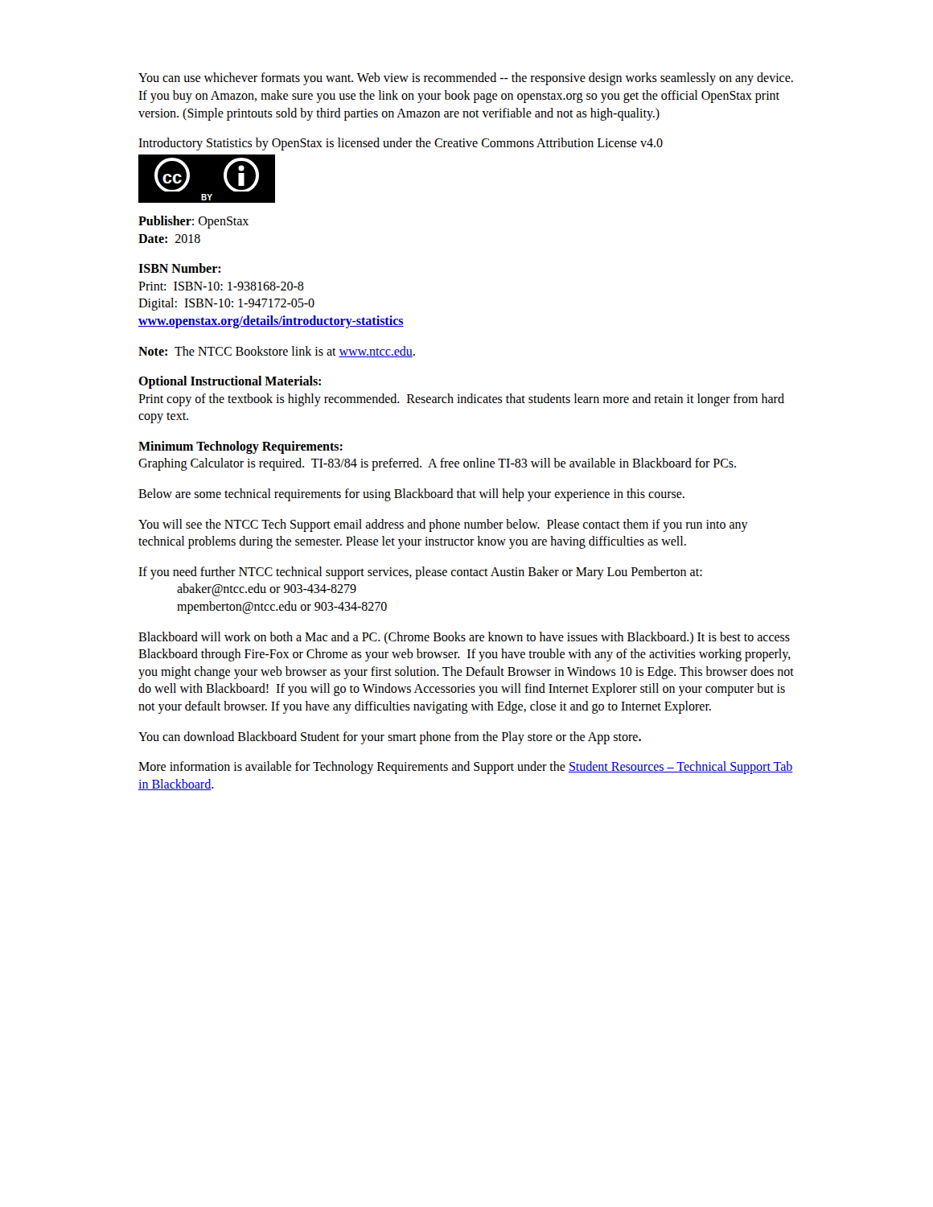You can use whichever formats you want. Web view is recommended -- the responsive design works seamlessly on any device. If you buy on Amazon, make sure you use the link on your book page on openstax.org so you get the official OpenStax print version. (Simple printouts sold by third parties on Amazon are not verifiable and not as high-quality.)
Introductory Statistics by OpenStax is licensed under the Creative Commons Attribution License v4.0
cc BY
Publisher: OpenStax
Date: 2018
ISBN Number:
Print: ISBN-10: 1-938168-20-8
Digital: ISBN-10: 1-947172-05-0
www.openstax.org/details/introductory-statistics
Note: The NTCC Bookstore link is at www.ntcc.edu.
Optional Instructional Materials:
Print copy of the textbook is highly recommended. Research indicates that students learn more and retain it longer from hard copy text.
Minimum Technology Requirements:
Graphing Calculator is required. TI-83/84 is preferred. A free online TI-83 will be available in Blackboard for PCs.
Below are some technical requirements for using Blackboard that will help your experience in this course.
You will see the NTCC Tech Support email address and phone number below. Please contact them if you run into any technical problems during the semester. Please let your instructor know you are having difficulties as well.
If you need further NTCC technical support services, please contact Austin Baker or Mary Lou Pemberton at:
abaker@ntcc.edu or 903-434-8279
mpemberton@ntcc.edu or 903-434-8270
Blackboard will work on both a Mac and a PC. (Chrome Books are known to have issues with Blackboard.) It is best to access Blackboard through Fire-Fox or Chrome as your web browser. If you have trouble with any of the activities working properly, you might change your web browser as your first solution. The Default Browser in Windows 10 is Edge. This browser does not do well with Blackboard! If you will go to Windows Accessories you will find Internet Explorer still on your computer but is not your default browser. If you have any difficulties navigating with Edge, close it and go to Internet Explorer.
You can download Blackboard Student for your smart phone from the Play store or the App store.
More information is available for Technology Requirements and Support under the Student Resources – Technical Support Tab in Blackboard.